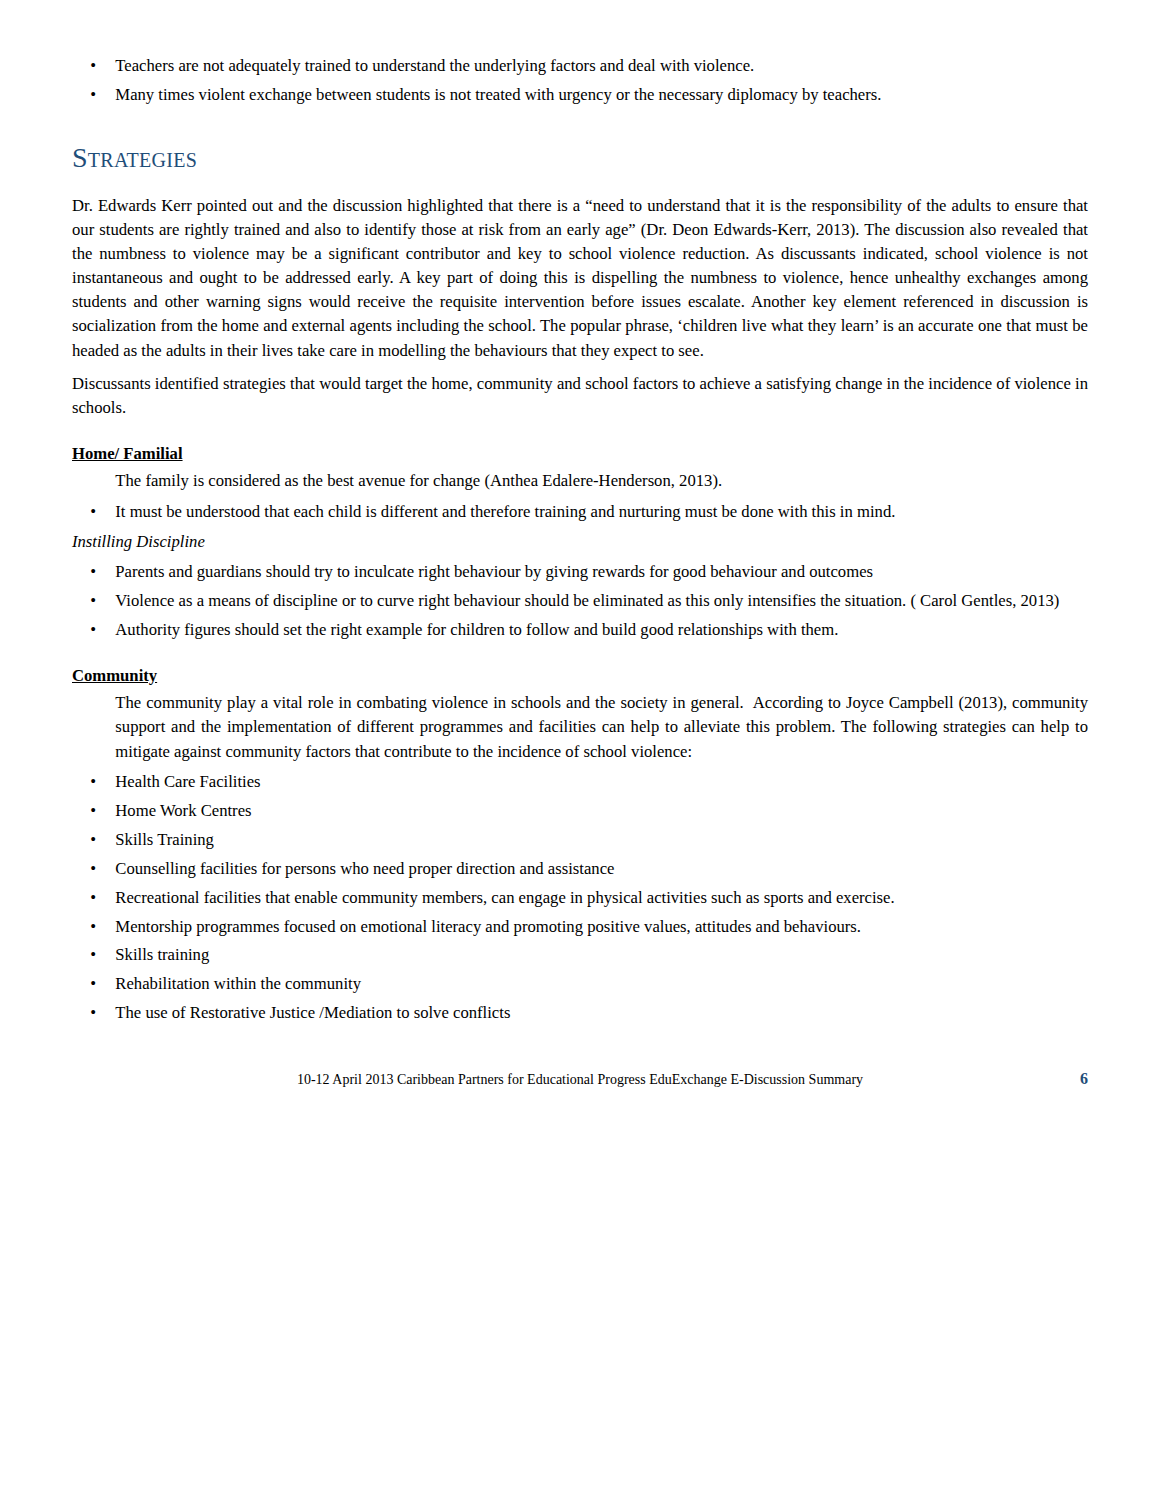Teachers are not adequately trained to understand the underlying factors and deal with violence.
Many times violent exchange between students is not treated with urgency or the necessary diplomacy by teachers.
Strategies
Dr. Edwards Kerr pointed out and the discussion highlighted that there is a “need to understand that it is the responsibility of the adults to ensure that our students are rightly trained and also to identify those at risk from an early age” (Dr. Deon Edwards-Kerr, 2013). The discussion also revealed that the numbness to violence may be a significant contributor and key to school violence reduction. As discussants indicated, school violence is not instantaneous and ought to be addressed early. A key part of doing this is dispelling the numbness to violence, hence unhealthy exchanges among students and other warning signs would receive the requisite intervention before issues escalate. Another key element referenced in discussion is socialization from the home and external agents including the school. The popular phrase, ‘children live what they learn’ is an accurate one that must be headed as the adults in their lives take care in modelling the behaviours that they expect to see.
Discussants identified strategies that would target the home, community and school factors to achieve a satisfying change in the incidence of violence in schools.
Home/ Familial
The family is considered as the best avenue for change (Anthea Edalere-Henderson, 2013).
It must be understood that each child is different and therefore training and nurturing must be done with this in mind.
Instilling Discipline
Parents and guardians should try to inculcate right behaviour by giving rewards for good behaviour and outcomes
Violence as a means of discipline or to curve right behaviour should be eliminated as this only intensifies the situation. ( Carol Gentles, 2013)
Authority figures should set the right example for children to follow and build good relationships with them.
Community
The community play a vital role in combating violence in schools and the society in general. According to Joyce Campbell (2013), community support and the implementation of different programmes and facilities can help to alleviate this problem. The following strategies can help to mitigate against community factors that contribute to the incidence of school violence:
Health Care Facilities
Home Work Centres
Skills Training
Counselling facilities for persons who need proper direction and assistance
Recreational facilities that enable community members, can engage in physical activities such as sports and exercise.
Mentorship programmes focused on emotional literacy and promoting positive values, attitudes and behaviours.
Skills training
Rehabilitation within the community
The use of Restorative Justice /Mediation to solve conflicts
10-12 April 2013 Caribbean Partners for Educational Progress EduExchange E-Discussion Summary 6